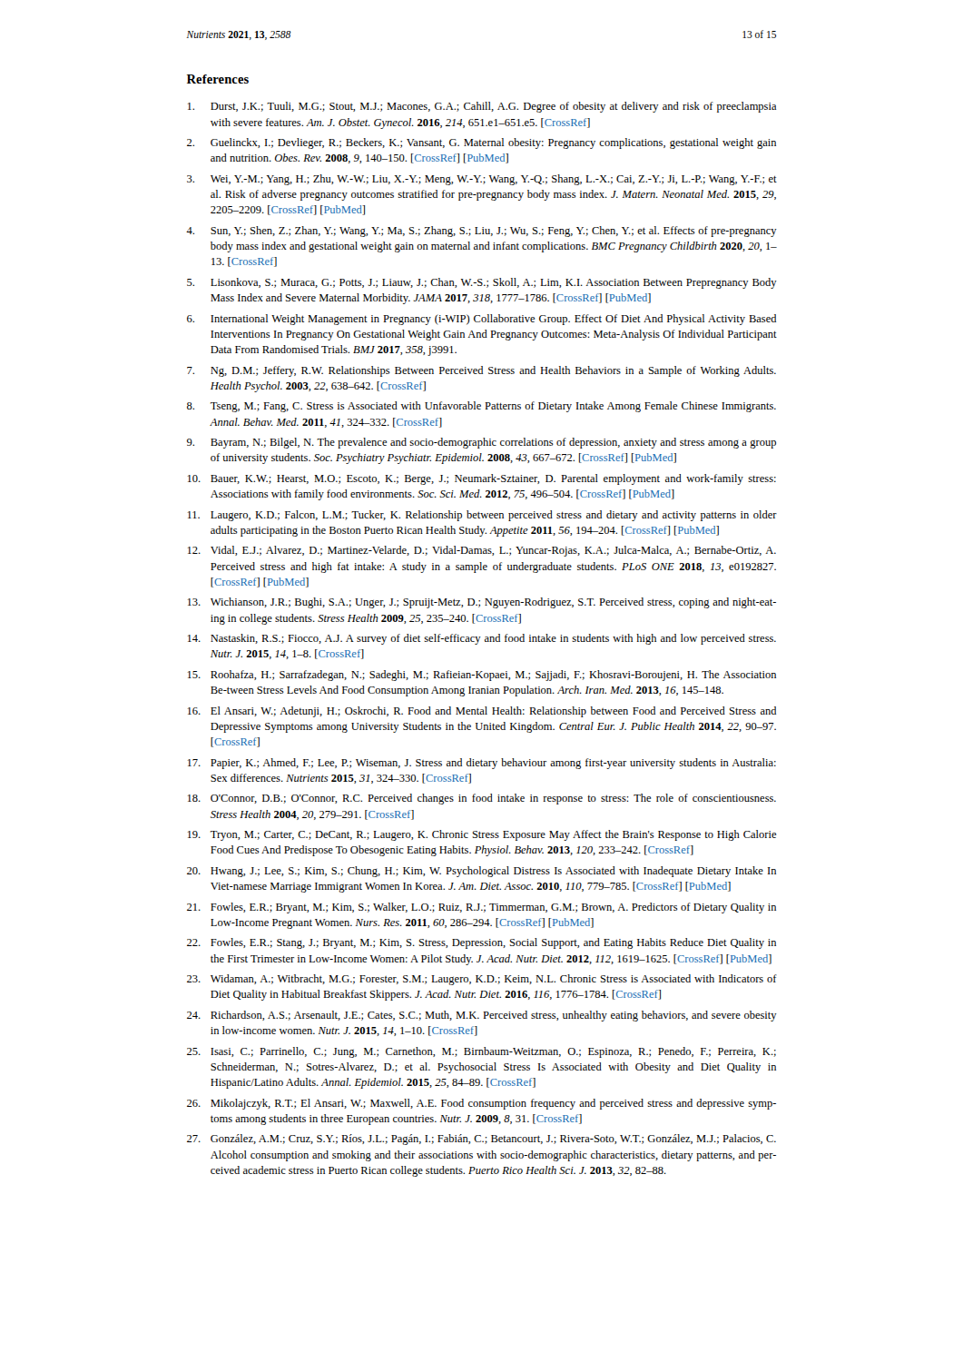Nutrients 2021, 13, 2588
13 of 15
References
Durst, J.K.; Tuuli, M.G.; Stout, M.J.; Macones, G.A.; Cahill, A.G. Degree of obesity at delivery and risk of preeclampsia with severe features. Am. J. Obstet. Gynecol. 2016, 214, 651.e1–651.e5. [CrossRef]
Guelinckx, I.; Devlieger, R.; Beckers, K.; Vansant, G. Maternal obesity: Pregnancy complications, gestational weight gain and nutrition. Obes. Rev. 2008, 9, 140–150. [CrossRef] [PubMed]
Wei, Y.-M.; Yang, H.; Zhu, W.-W.; Liu, X.-Y.; Meng, W.-Y.; Wang, Y.-Q.; Shang, L.-X.; Cai, Z.-Y.; Ji, L.-P.; Wang, Y.-F.; et al. Risk of adverse pregnancy outcomes stratified for pre-pregnancy body mass index. J. Matern. Neonatal Med. 2015, 29, 2205–2209. [CrossRef] [PubMed]
Sun, Y.; Shen, Z.; Zhan, Y.; Wang, Y.; Ma, S.; Zhang, S.; Liu, J.; Wu, S.; Feng, Y.; Chen, Y.; et al. Effects of pre-pregnancy body mass index and gestational weight gain on maternal and infant complications. BMC Pregnancy Childbirth 2020, 20, 1–13. [CrossRef]
Lisonkova, S.; Muraca, G.; Potts, J.; Liauw, J.; Chan, W.-S.; Skoll, A.; Lim, K.I. Association Between Prepregnancy Body Mass Index and Severe Maternal Morbidity. JAMA 2017, 318, 1777–1786. [CrossRef] [PubMed]
International Weight Management in Pregnancy (i-WIP) Collaborative Group. Effect Of Diet And Physical Activity Based Interventions In Pregnancy On Gestational Weight Gain And Pregnancy Outcomes: Meta-Analysis Of Individual Participant Data From Randomised Trials. BMJ 2017, 358, j3991.
Ng, D.M.; Jeffery, R.W. Relationships Between Perceived Stress and Health Behaviors in a Sample of Working Adults. Health Psychol. 2003, 22, 638–642. [CrossRef]
Tseng, M.; Fang, C. Stress is Associated with Unfavorable Patterns of Dietary Intake Among Female Chinese Immigrants. Annal. Behav. Med. 2011, 41, 324–332. [CrossRef]
Bayram, N.; Bilgel, N. The prevalence and socio-demographic correlations of depression, anxiety and stress among a group of university students. Soc. Psychiatry Psychiatr. Epidemiol. 2008, 43, 667–672. [CrossRef] [PubMed]
Bauer, K.W.; Hearst, M.O.; Escoto, K.; Berge, J.; Neumark-Sztainer, D. Parental employment and work-family stress: Associations with family food environments. Soc. Sci. Med. 2012, 75, 496–504. [CrossRef] [PubMed]
Laugero, K.D.; Falcon, L.M.; Tucker, K. Relationship between perceived stress and dietary and activity patterns in older adults participating in the Boston Puerto Rican Health Study. Appetite 2011, 56, 194–204. [CrossRef] [PubMed]
Vidal, E.J.; Alvarez, D.; Martinez-Velarde, D.; Vidal-Damas, L.; Yuncar-Rojas, K.A.; Julca-Malca, A.; Bernabe-Ortiz, A. Perceived stress and high fat intake: A study in a sample of undergraduate students. PLoS ONE 2018, 13, e0192827. [CrossRef] [PubMed]
Wichianson, J.R.; Bughi, S.A.; Unger, J.; Spruijt-Metz, D.; Nguyen-Rodriguez, S.T. Perceived stress, coping and night-eating in college students. Stress Health 2009, 25, 235–240. [CrossRef]
Nastaskin, R.S.; Fiocco, A.J. A survey of diet self-efficacy and food intake in students with high and low perceived stress. Nutr. J. 2015, 14, 1–8. [CrossRef]
Roohafza, H.; Sarrafzadegan, N.; Sadeghi, M.; Rafieian-Kopaei, M.; Sajjadi, F.; Khosravi-Boroujeni, H. The Association Be-tween Stress Levels And Food Consumption Among Iranian Population. Arch. Iran. Med. 2013, 16, 145–148.
El Ansari, W.; Adetunji, H.; Oskrochi, R. Food and Mental Health: Relationship between Food and Perceived Stress and Depressive Symptoms among University Students in the United Kingdom. Central Eur. J. Public Health 2014, 22, 90–97. [CrossRef]
Papier, K.; Ahmed, F.; Lee, P.; Wiseman, J. Stress and dietary behaviour among first-year university students in Australia: Sex differences. Nutrients 2015, 31, 324–330. [CrossRef]
O'Connor, D.B.; O'Connor, R.C. Perceived changes in food intake in response to stress: The role of conscientiousness. Stress Health 2004, 20, 279–291. [CrossRef]
Tryon, M.; Carter, C.; DeCant, R.; Laugero, K. Chronic Stress Exposure May Affect the Brain's Response to High Calorie Food Cues And Predispose To Obesogenic Eating Habits. Physiol. Behav. 2013, 120, 233–242. [CrossRef]
Hwang, J.; Lee, S.; Kim, S.; Chung, H.; Kim, W. Psychological Distress Is Associated with Inadequate Dietary Intake In Viet-namese Marriage Immigrant Women In Korea. J. Am. Diet. Assoc. 2010, 110, 779–785. [CrossRef] [PubMed]
Fowles, E.R.; Bryant, M.; Kim, S.; Walker, L.O.; Ruiz, R.J.; Timmerman, G.M.; Brown, A. Predictors of Dietary Quality in Low-Income Pregnant Women. Nurs. Res. 2011, 60, 286–294. [CrossRef] [PubMed]
Fowles, E.R.; Stang, J.; Bryant, M.; Kim, S. Stress, Depression, Social Support, and Eating Habits Reduce Diet Quality in the First Trimester in Low-Income Women: A Pilot Study. J. Acad. Nutr. Diet. 2012, 112, 1619–1625. [CrossRef] [PubMed]
Widaman, A.; Witbracht, M.G.; Forester, S.M.; Laugero, K.D.; Keim, N.L. Chronic Stress is Associated with Indicators of Diet Quality in Habitual Breakfast Skippers. J. Acad. Nutr. Diet. 2016, 116, 1776–1784. [CrossRef]
Richardson, A.S.; Arsenault, J.E.; Cates, S.C.; Muth, M.K. Perceived stress, unhealthy eating behaviors, and severe obesity in low-income women. Nutr. J. 2015, 14, 1–10. [CrossRef]
Isasi, C.; Parrinello, C.; Jung, M.; Carnethon, M.; Birnbaum-Weitzman, O.; Espinoza, R.; Penedo, F.; Perreira, K.; Schneiderman, N.; Sotres-Alvarez, D.; et al. Psychosocial Stress Is Associated with Obesity and Diet Quality in Hispanic/Latino Adults. Annal. Epidemiol. 2015, 25, 84–89. [CrossRef]
Mikolajczyk, R.T.; El Ansari, W.; Maxwell, A.E. Food consumption frequency and perceived stress and depressive symptoms among students in three European countries. Nutr. J. 2009, 8, 31. [CrossRef]
González, A.M.; Cruz, S.Y.; Ríos, J.L.; Pagán, I.; Fabián, C.; Betancourt, J.; Rivera-Soto, W.T.; González, M.J.; Palacios, C. Alcohol consumption and smoking and their associations with socio-demographic characteristics, dietary patterns, and perceived academic stress in Puerto Rican college students. Puerto Rico Health Sci. J. 2013, 32, 82–88.